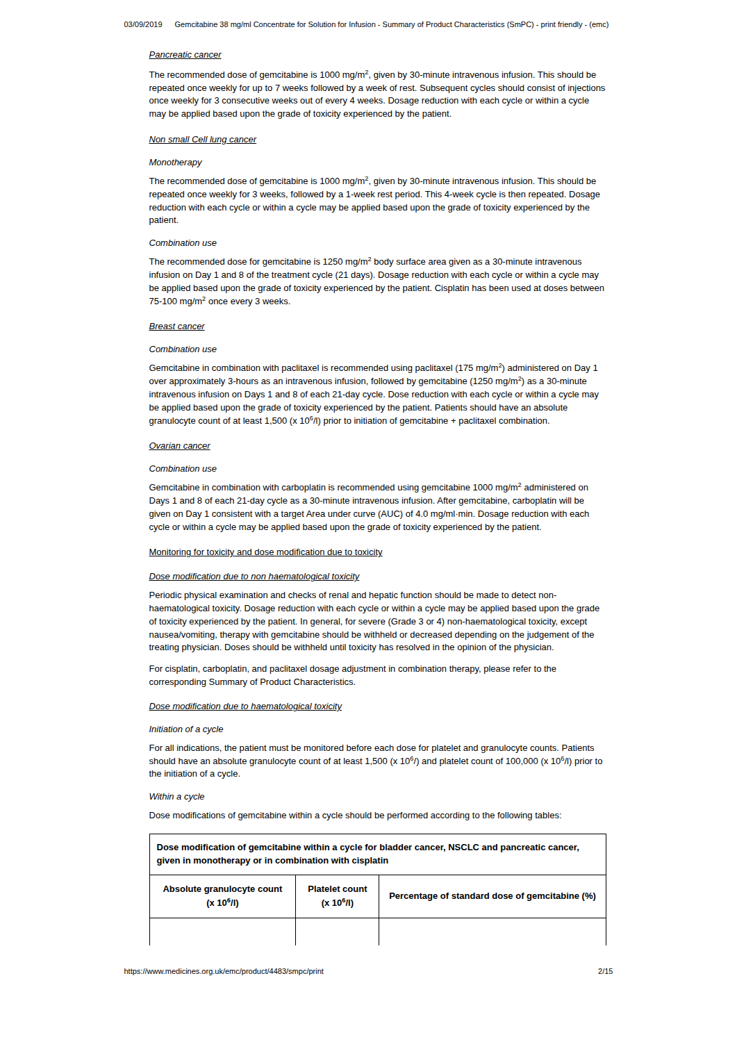03/09/2019
Gemcitabine 38 mg/ml Concentrate for Solution for Infusion - Summary of Product Characteristics (SmPC) - print friendly - (emc)
Pancreatic cancer
The recommended dose of gemcitabine is 1000 mg/m2, given by 30-minute intravenous infusion. This should be repeated once weekly for up to 7 weeks followed by a week of rest. Subsequent cycles should consist of injections once weekly for 3 consecutive weeks out of every 4 weeks. Dosage reduction with each cycle or within a cycle may be applied based upon the grade of toxicity experienced by the patient.
Non small Cell lung cancer
Monotherapy
The recommended dose of gemcitabine is 1000 mg/m2, given by 30-minute intravenous infusion. This should be repeated once weekly for 3 weeks, followed by a 1-week rest period. This 4-week cycle is then repeated. Dosage reduction with each cycle or within a cycle may be applied based upon the grade of toxicity experienced by the patient.
Combination use
The recommended dose for gemcitabine is 1250 mg/m2 body surface area given as a 30-minute intravenous infusion on Day 1 and 8 of the treatment cycle (21 days). Dosage reduction with each cycle or within a cycle may be applied based upon the grade of toxicity experienced by the patient. Cisplatin has been used at doses between 75-100 mg/m2 once every 3 weeks.
Breast cancer
Combination use
Gemcitabine in combination with paclitaxel is recommended using paclitaxel (175 mg/m2) administered on Day 1 over approximately 3-hours as an intravenous infusion, followed by gemcitabine (1250 mg/m2) as a 30-minute intravenous infusion on Days 1 and 8 of each 21-day cycle. Dose reduction with each cycle or within a cycle may be applied based upon the grade of toxicity experienced by the patient. Patients should have an absolute granulocyte count of at least 1,500 (x 106/l) prior to initiation of gemcitabine + paclitaxel combination.
Ovarian cancer
Combination use
Gemcitabine in combination with carboplatin is recommended using gemcitabine 1000 mg/m2 administered on Days 1 and 8 of each 21-day cycle as a 30-minute intravenous infusion. After gemcitabine, carboplatin will be given on Day 1 consistent with a target Area under curve (AUC) of 4.0 mg/ml·min. Dosage reduction with each cycle or within a cycle may be applied based upon the grade of toxicity experienced by the patient.
Monitoring for toxicity and dose modification due to toxicity
Dose modification due to non haematological toxicity
Periodic physical examination and checks of renal and hepatic function should be made to detect non- haematological toxicity. Dosage reduction with each cycle or within a cycle may be applied based upon the grade of toxicity experienced by the patient. In general, for severe (Grade 3 or 4) non-haematological toxicity, except nausea/vomiting, therapy with gemcitabine should be withheld or decreased depending on the judgement of the treating physician. Doses should be withheld until toxicity has resolved in the opinion of the physician.
For cisplatin, carboplatin, and paclitaxel dosage adjustment in combination therapy, please refer to the corresponding Summary of Product Characteristics.
Dose modification due to haematological toxicity
Initiation of a cycle
For all indications, the patient must be monitored before each dose for platelet and granulocyte counts. Patients should have an absolute granulocyte count of at least 1,500 (x 106/) and platelet count of 100,000 (x 106/l) prior to the initiation of a cycle.
Within a cycle
Dose modifications of gemcitabine within a cycle should be performed according to the following tables:
| Dose modification of gemcitabine within a cycle for bladder cancer, NSCLC and pancreatic cancer, given in monotherapy or in combination with cisplatin |
| --- |
| Absolute granulocyte count (x 10 6 /l) | Platelet count (x 10 6 /l) | Percentage of standard dose of gemcitabine (%) |
https://www.medicines.org.uk/emc/product/4483/smpc/print
2/15